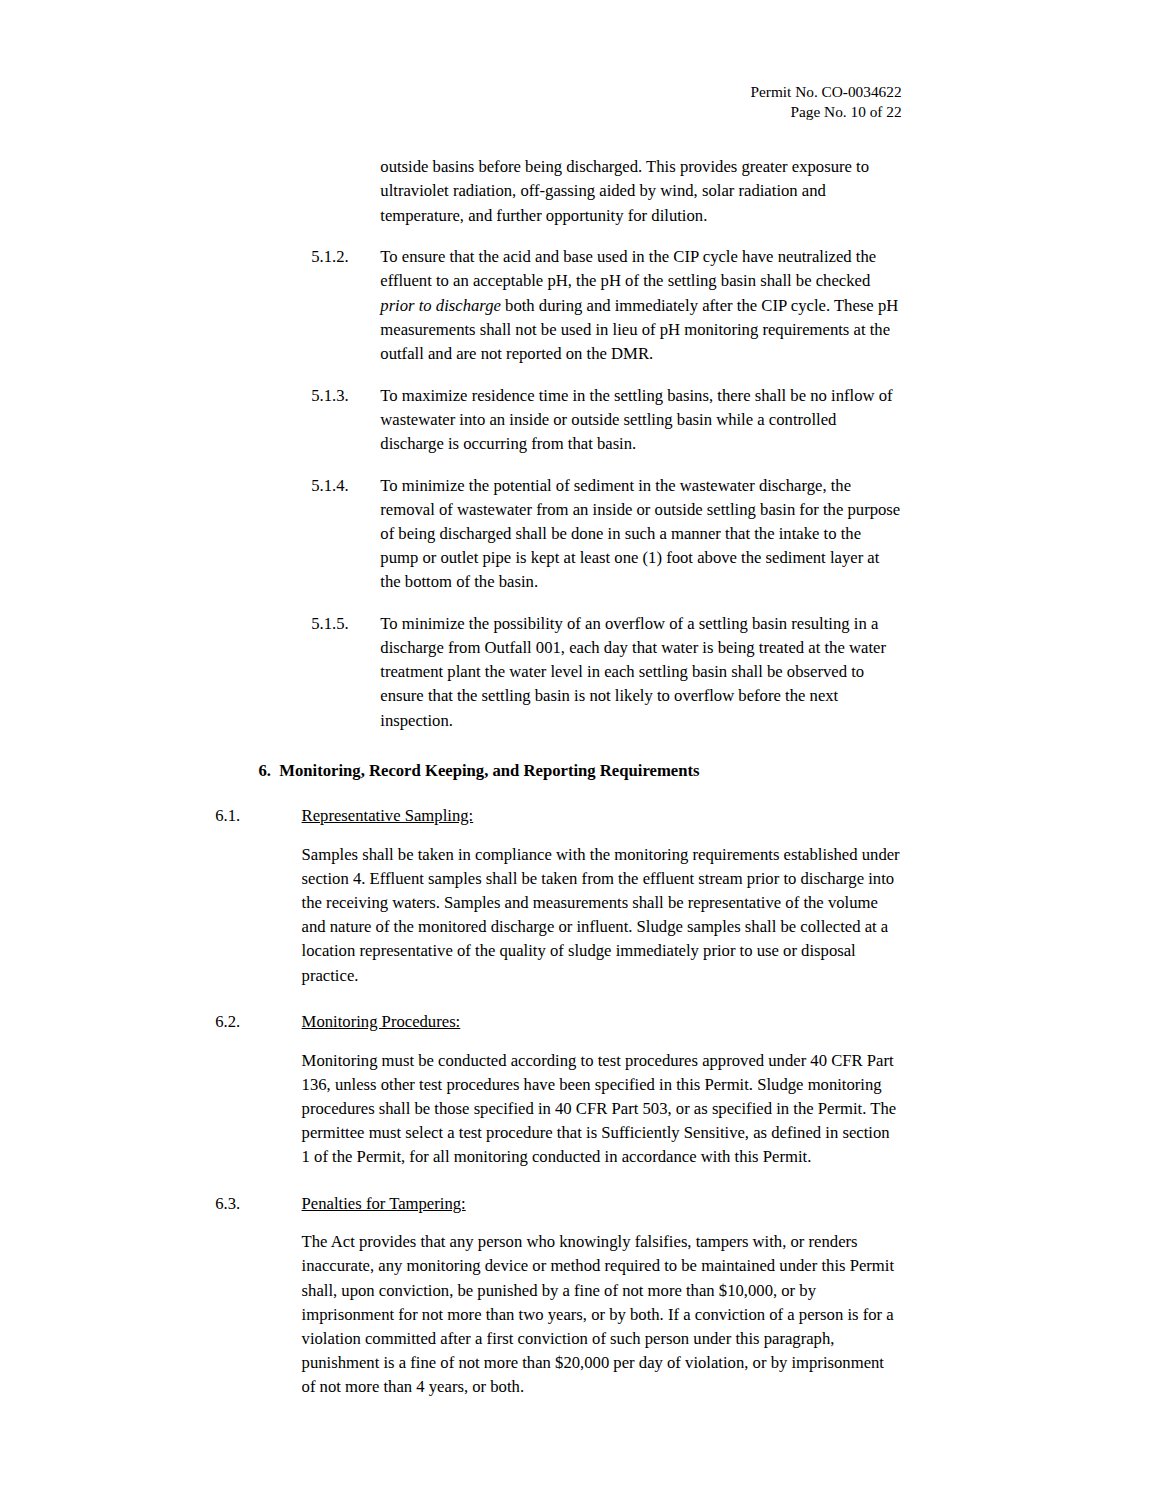Permit No. CO-0034622
Page No. 10 of 22
outside basins before being discharged. This provides greater exposure to ultraviolet radiation, off-gassing aided by wind, solar radiation and temperature, and further opportunity for dilution.
5.1.2.
To ensure that the acid and base used in the CIP cycle have neutralized the effluent to an acceptable pH, the pH of the settling basin shall be checked prior to discharge both during and immediately after the CIP cycle. These pH measurements shall not be used in lieu of pH monitoring requirements at the outfall and are not reported on the DMR.
5.1.3.
To maximize residence time in the settling basins, there shall be no inflow of wastewater into an inside or outside settling basin while a controlled discharge is occurring from that basin.
5.1.4.
To minimize the potential of sediment in the wastewater discharge, the removal of wastewater from an inside or outside settling basin for the purpose of being discharged shall be done in such a manner that the intake to the pump or outlet pipe is kept at least one (1) foot above the sediment layer at the bottom of the basin.
5.1.5.
To minimize the possibility of an overflow of a settling basin resulting in a discharge from Outfall 001, each day that water is being treated at the water treatment plant the water level in each settling basin shall be observed to ensure that the settling basin is not likely to overflow before the next inspection.
6. Monitoring, Record Keeping, and Reporting Requirements
6.1. Representative Sampling:
Samples shall be taken in compliance with the monitoring requirements established under section 4. Effluent samples shall be taken from the effluent stream prior to discharge into the receiving waters. Samples and measurements shall be representative of the volume and nature of the monitored discharge or influent. Sludge samples shall be collected at a location representative of the quality of sludge immediately prior to use or disposal practice.
6.2. Monitoring Procedures:
Monitoring must be conducted according to test procedures approved under 40 CFR Part 136, unless other test procedures have been specified in this Permit. Sludge monitoring procedures shall be those specified in 40 CFR Part 503, or as specified in the Permit. The permittee must select a test procedure that is Sufficiently Sensitive, as defined in section 1 of the Permit, for all monitoring conducted in accordance with this Permit.
6.3. Penalties for Tampering:
The Act provides that any person who knowingly falsifies, tampers with, or renders inaccurate, any monitoring device or method required to be maintained under this Permit shall, upon conviction, be punished by a fine of not more than $10,000, or by imprisonment for not more than two years, or by both. If a conviction of a person is for a violation committed after a first conviction of such person under this paragraph, punishment is a fine of not more than $20,000 per day of violation, or by imprisonment of not more than 4 years, or both.